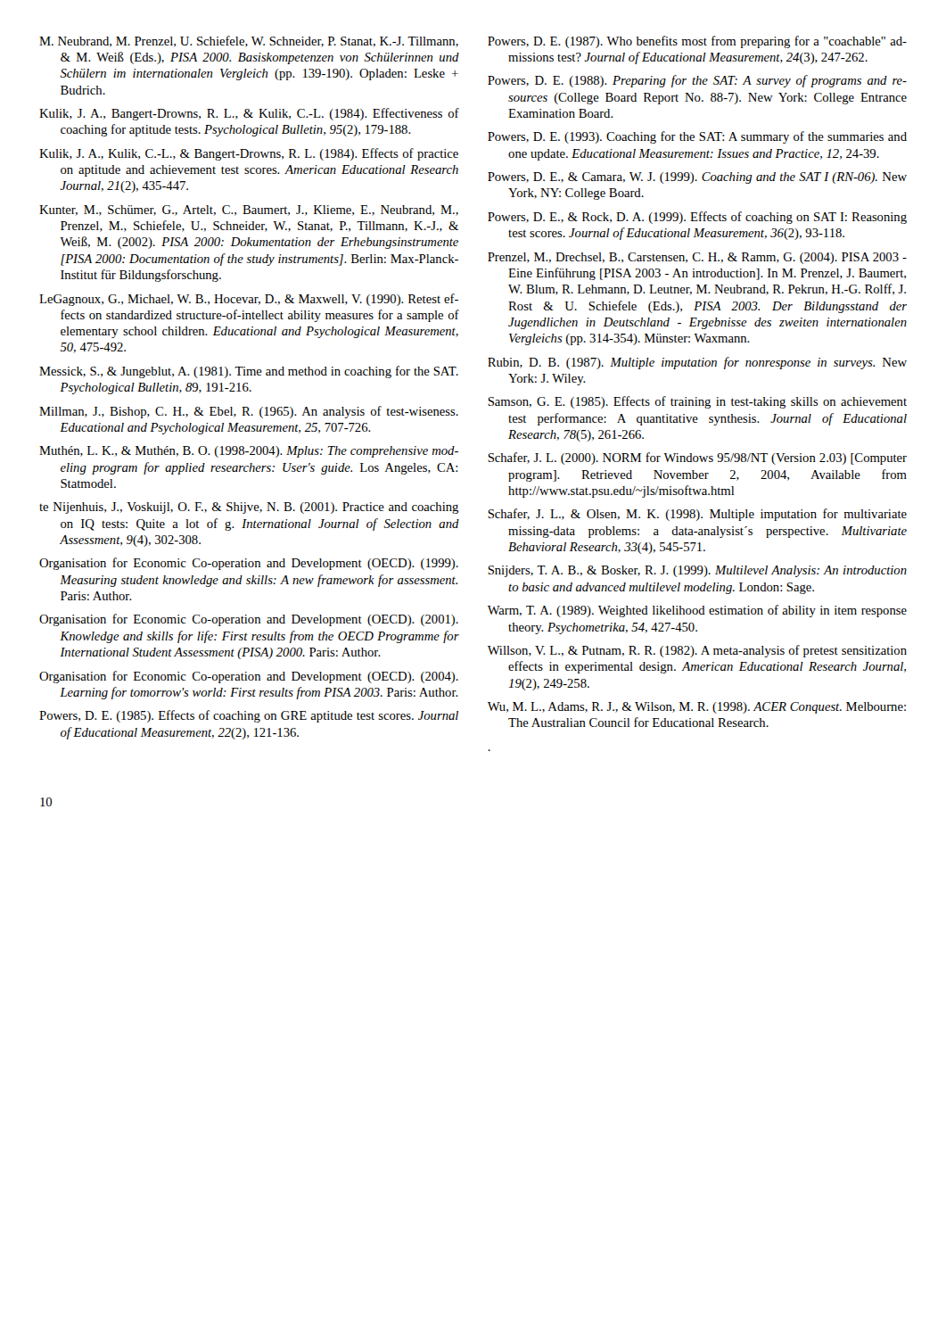M. Neubrand, M. Prenzel, U. Schiefele, W. Schneider, P. Stanat, K.-J. Tillmann, & M. Weiß (Eds.), PISA 2000. Basiskompetenzen von Schülerinnen und Schülern im internationalen Vergleich (pp. 139-190). Opladen: Leske + Budrich.
Kulik, J. A., Bangert-Drowns, R. L., & Kulik, C.-L. (1984). Effectiveness of coaching for aptitude tests. Psychological Bulletin, 95(2), 179-188.
Kulik, J. A., Kulik, C.-L., & Bangert-Drowns, R. L. (1984). Effects of practice on aptitude and achievement test scores. American Educational Research Journal, 21(2), 435-447.
Kunter, M., Schümer, G., Artelt, C., Baumert, J., Klieme, E., Neubrand, M., Prenzel, M., Schiefele, U., Schneider, W., Stanat, P., Tillmann, K.-J., & Weiß, M. (2002). PISA 2000: Dokumentation der Erhebungsinstrumente [PISA 2000: Documentation of the study instruments]. Berlin: Max-Planck-Institut für Bildungsforschung.
LeGagnoux, G., Michael, W. B., Hocevar, D., & Maxwell, V. (1990). Retest effects on standardized structure-of-intellect ability measures for a sample of elementary school children. Educational and Psychological Measurement, 50, 475-492.
Messick, S., & Jungeblut, A. (1981). Time and method in coaching for the SAT. Psychological Bulletin, 89, 191-216.
Millman, J., Bishop, C. H., & Ebel, R. (1965). An analysis of test-wiseness. Educational and Psychological Measurement, 25, 707-726.
Muthén, L. K., & Muthén, B. O. (1998-2004). Mplus: The comprehensive modeling program for applied researchers: User's guide. Los Angeles, CA: Statmodel.
te Nijenhuis, J., Voskuijl, O. F., & Shijve, N. B. (2001). Practice and coaching on IQ tests: Quite a lot of g. International Journal of Selection and Assessment, 9(4), 302-308.
Organisation for Economic Co-operation and Development (OECD). (1999). Measuring student knowledge and skills: A new framework for assessment. Paris: Author.
Organisation for Economic Co-operation and Development (OECD). (2001). Knowledge and skills for life: First results from the OECD Programme for International Student Assessment (PISA) 2000. Paris: Author.
Organisation for Economic Co-operation and Development (OECD). (2004). Learning for tomorrow's world: First results from PISA 2003. Paris: Author.
Powers, D. E. (1985). Effects of coaching on GRE aptitude test scores. Journal of Educational Measurement, 22(2), 121-136.
Powers, D. E. (1987). Who benefits most from preparing for a "coachable" admissions test? Journal of Educational Measurement, 24(3), 247-262.
Powers, D. E. (1988). Preparing for the SAT: A survey of programs and resources (College Board Report No. 88-7). New York: College Entrance Examination Board.
Powers, D. E. (1993). Coaching for the SAT: A summary of the summaries and one update. Educational Measurement: Issues and Practice, 12, 24-39.
Powers, D. E., & Camara, W. J. (1999). Coaching and the SAT I (RN-06). New York, NY: College Board.
Powers, D. E., & Rock, D. A. (1999). Effects of coaching on SAT I: Reasoning test scores. Journal of Educational Measurement, 36(2), 93-118.
Prenzel, M., Drechsel, B., Carstensen, C. H., & Ramm, G. (2004). PISA 2003 - Eine Einführung [PISA 2003 - An introduction]. In M. Prenzel, J. Baumert, W. Blum, R. Lehmann, D. Leutner, M. Neubrand, R. Pekrun, H.-G. Rolff, J. Rost & U. Schiefele (Eds.), PISA 2003. Der Bildungsstand der Jugendlichen in Deutschland - Ergebnisse des zweiten internationalen Vergleichs (pp. 314-354). Münster: Waxmann.
Rubin, D. B. (1987). Multiple imputation for nonresponse in surveys. New York: J. Wiley.
Samson, G. E. (1985). Effects of training in test-taking skills on achievement test performance: A quantitative synthesis. Journal of Educational Research, 78(5), 261-266.
Schafer, J. L. (2000). NORM for Windows 95/98/NT (Version 2.03) [Computer program]. Retrieved November 2, 2004, Available from http://www.stat.psu.edu/~jls/misoftwa.html
Schafer, J. L., & Olsen, M. K. (1998). Multiple imputation for multivariate missing-data problems: a data-analysist´s perspective. Multivariate Behavioral Research, 33(4), 545-571.
Snijders, T. A. B., & Bosker, R. J. (1999). Multilevel Analysis: An introduction to basic and advanced multilevel modeling. London: Sage.
Warm, T. A. (1989). Weighted likelihood estimation of ability in item response theory. Psychometrika, 54, 427-450.
Willson, V. L., & Putnam, R. R. (1982). A meta-analysis of pretest sensitization effects in experimental design. American Educational Research Journal, 19(2), 249-258.
Wu, M. L., Adams, R. J., & Wilson, M. R. (1998). ACER Conquest. Melbourne: The Australian Council for Educational Research.
.
10